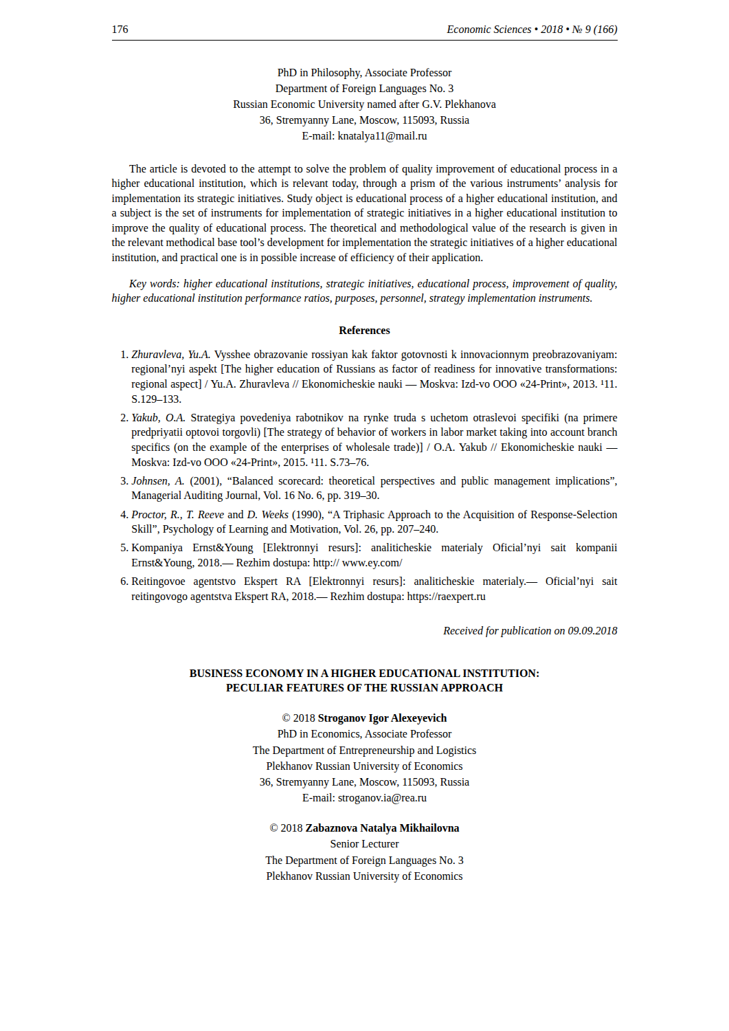176 Economic Sciences • 2018 • № 9 (166)
PhD in Philosophy, Associate Professor
Department of Foreign Languages No. 3
Russian Economic University named after G.V. Plekhanova
36, Stremyanny Lane, Moscow, 115093, Russia
E-mail: knatalya11@mail.ru
The article is devoted to the attempt to solve the problem of quality improvement of educational process in a higher educational institution, which is relevant today, through a prism of the various instruments’ analysis for implementation its strategic initiatives. Study object is educational process of a higher educational institution, and a subject is the set of instruments for implementation of strategic initiatives in a higher educational institution to improve the quality of educational process. The theoretical and methodological value of the research is given in the relevant methodical base tool’s development for implementation the strategic initiatives of a higher educational institution, and practical one is in possible increase of efficiency of their application.
Key words: higher educational institutions, strategic initiatives, educational process, improvement of quality, higher educational institution performance ratios, purposes, personnel, strategy implementation instruments.
References
Zhuravleva, Yu.A. Vysshee obrazovanie rossiyan kak faktor gotovnosti k innovacionnym preobrazovaniyam: regional’nyi aspekt [The higher education of Russians as factor of readiness for innovative transformations: regional aspect] / Yu.A. Zhuravleva // Ekonomicheskie nauki — Moskva: Izd-vo OOO «24-Print», 2013. ¹11. S.129–133.
Yakub, O.A. Strategiya povedeniya rabotnikov na rynke truda s uchetom otraslevoi specifiki (na primere predpriyatii optovoi torgovli) [The strategy of behavior of workers in labor market taking into account branch specifics (on the example of the enterprises of wholesale trade)] / O.A. Yakub // Ekonomicheskie nauki — Moskva: Izd-vo OOO «24-Print», 2015. ¹11. S.73–76.
Johnsen, A. (2001), “Balanced scorecard: theoretical perspectives and public management implications”, Managerial Auditing Journal, Vol. 16 No. 6, pp. 319–30.
Proctor, R., T. Reeve and D. Weeks (1990), “A Triphasic Approach to the Acquisition of Response-Selection Skill”, Psychology of Learning and Motivation, Vol. 26, pp. 207–240.
Kompaniya Ernst&Young [Elektronnyi resurs]: analiticheskie materialy Oficial’nyi sait kompanii Ernst&Young, 2018.— Rezhim dostupa: http:// www.ey.com/
Reitingovoe agentstvo Ekspert RA [Elektronnyi resurs]: analiticheskie materialy.— Oficial’nyi sait reitingovogo agentstva Ekspert RA, 2018.— Rezhim dostupa: https://raexpert.ru
Received for publication on 09.09.2018
Business Economy in a Higher Educational Institution:
Peculiar Features of the Russian Approach
© 2018 Stroganov Igor Alexeyevich
PhD in Economics, Associate Professor
The Department of Entrepreneurship and Logistics
Plekhanov Russian University of Economics
36, Stremyanny Lane, Moscow, 115093, Russia
E-mail: stroganov.ia@rea.ru
© 2018 Zabaznova Natalya Mikhailovna
Senior Lecturer
The Department of Foreign Languages No. 3
Plekhanov Russian University of Economics